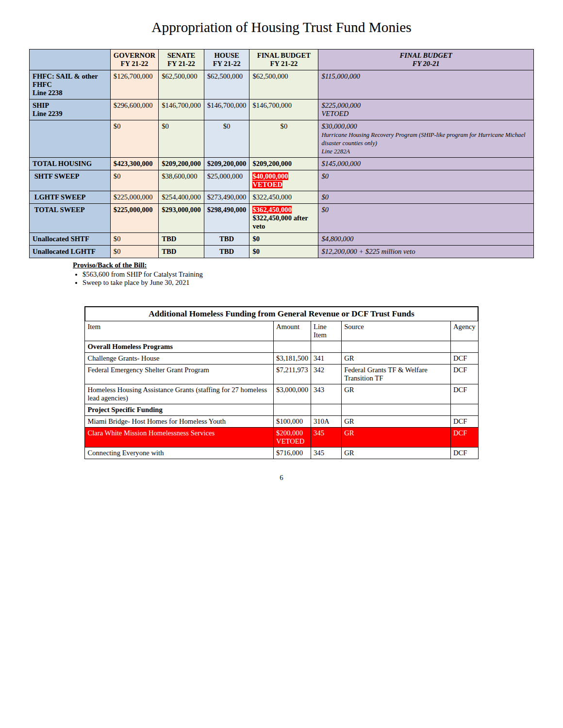Appropriation of Housing Trust Fund Monies
| | GOVERNOR FY 21-22 | SENATE FY 21-22 | HOUSE FY 21-22 | FINAL BUDGET FY 21-22 | FINAL BUDGET FY 20-21 |
| --- | --- | --- | --- | --- | --- |
| FHFC: SAIL & other FHFC Line 2238 | $126,700,000 | $62,500,000 | $62,500,000 | $62,500,000 | $115,000,000 |
| SHIP Line 2239 | $296,600,000 | $146,700,000 | $146,700,000 | $146,700,000 | $225,000,000 VETOED |
| | $0 | $0 | $0 | $0 | $30,000,000 Hurricane Housing Recovery Program (SHIP-like program for Hurricane Michael disaster counties only) Line 2282A |
| TOTAL HOUSING | $423,300,000 | $209,200,000 | $209,200,000 | $209,200,000 | $145,000,000 |
| SHTF SWEEP | $0 | $38,600,000 | $25,000,000 | $40,000,000 VETOED | $0 |
| LGHTF SWEEP | $225,000,000 | $254,400,000 | $273,490,000 | $322,450,000 | $0 |
| TOTAL SWEEP | $225,000,000 | $293,000,000 | $298,490,000 | $362,450,000 $322,450,000 after veto | $0 |
| Unallocated SHTF | $0 | TBD | TBD | $0 | $4,800,000 |
| Unallocated LGHTF | $0 | TBD | TBD | $0 | $12,200,000 + $225 million veto |
Proviso/Back of the Bill:
$563,600 from SHIP for Catalyst Training
Sweep to take place by June 30, 2021
Additional Homeless Funding from General Revenue or DCF Trust Funds
| Item | Amount | Line Item | Source | Agency |
| Overall Homeless Programs | | | | |
| Challenge Grants- House | $3,181,500 | 341 | GR | DCF |
| Federal Emergency Shelter Grant Program | $7,211,973 | 342 | Federal Grants TF & Welfare Transition TF | DCF |
| Homeless Housing Assistance Grants (staffing for 27 homeless lead agencies) | $3,000,000 | 343 | GR | DCF |
| Project Specific Funding | | | | |
| Miami Bridge- Host Homes for Homeless Youth | $100,000 | 310A | GR | DCF |
| Clara White Mission Homelessness Services | $200,000 VETOED | 345 | GR | DCF |
| Connecting Everyone with | $716,000 | 345 | GR | DCF |
6